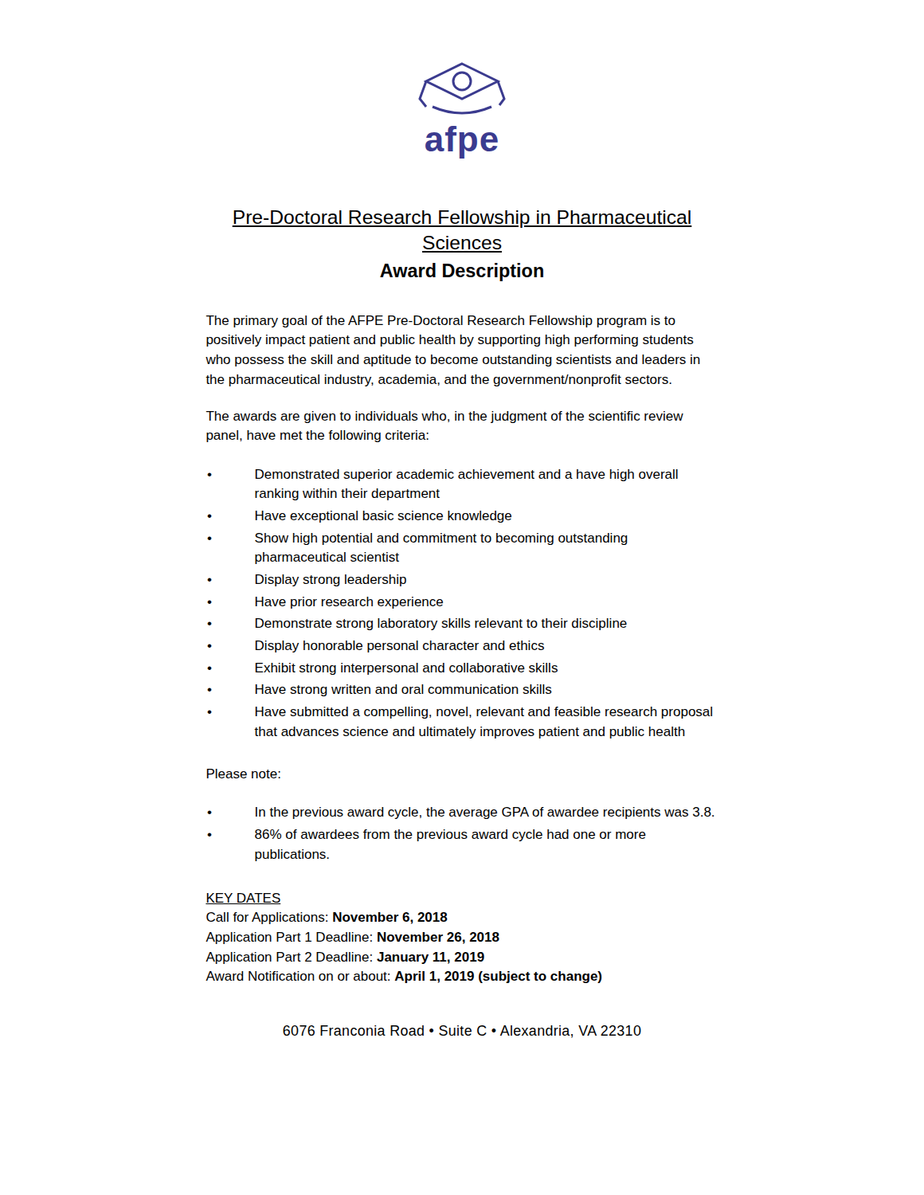AFPE — American Foundation for Pharmaceutical Education logo afpe
Pre-Doctoral Research Fellowship in Pharmaceutical Sciences Award Description
The primary goal of the AFPE Pre-Doctoral Research Fellowship program is to positively impact patient and public health by supporting high performing students who possess the skill and aptitude to become outstanding scientists and leaders in the pharmaceutical industry, academia, and the government/nonprofit sectors.
The awards are given to individuals who, in the judgment of the scientific review panel, have met the following criteria:
Demonstrated superior academic achievement and a have high overall ranking within their department
Have exceptional basic science knowledge
Show high potential and commitment to becoming outstanding pharmaceutical scientist
Display strong leadership
Have prior research experience
Demonstrate strong laboratory skills relevant to their discipline
Display honorable personal character and ethics
Exhibit strong interpersonal and collaborative skills
Have strong written and oral communication skills
Have submitted a compelling, novel, relevant and feasible research proposal that advances science and ultimately improves patient and public health
Please note:
In the previous award cycle, the average GPA of awardee recipients was 3.8.
86% of awardees from the previous award cycle had one or more publications.
KEY DATES
Call for Applications: November 6, 2018
Application Part 1 Deadline: November 26, 2018
Application Part 2 Deadline: January 11, 2019
Award Notification on or about: April 1, 2019 (subject to change)
6076 Franconia Road • Suite C • Alexandria, VA 22310